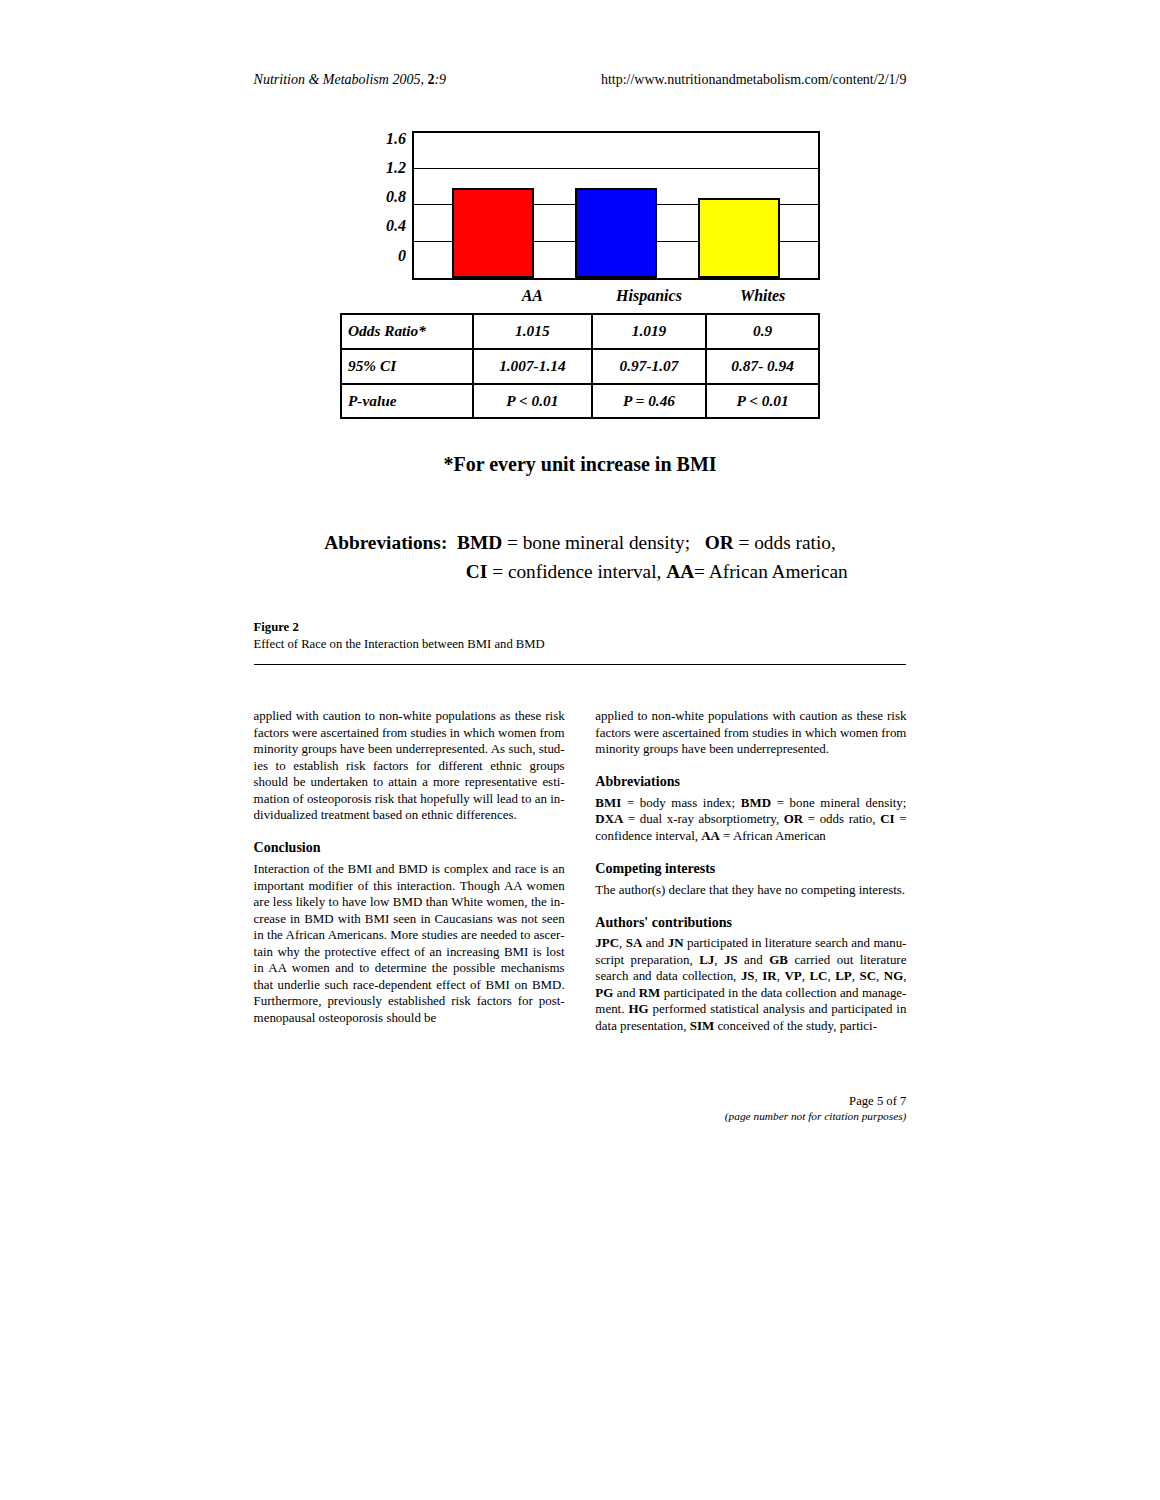Nutrition & Metabolism 2005, 2:9
http://www.nutritionandmetabolism.com/content/2/1/9
| 1.6 1.2 0.8 0.4 0 | |
| | AA | Hispanics | Whites |
| Odds Ratio* | 1.015 | 1.019 | 0.9 |
| 95% CI | 1.007-1.14 | 0.97-1.07 | 0.87- 0.94 |
| P-value | P < 0.01 | P = 0.46 | P < 0.01 |
*For every unit increase in BMI
Abbreviations: BMD = bone mineral density; OR = odds ratio, CI = confidence interval, AA= African American
Figure 2 Effect of Race on the Interaction between BMI and BMD
applied with caution to non-white populations as these risk factors were ascertained from studies in which women from minority groups have been underrepresented. As such, studies to establish risk factors for different ethnic groups should be undertaken to attain a more representative estimation of osteoporosis risk that hopefully will lead to an individualized treatment based on ethnic differences.
Conclusion
Interaction of the BMI and BMD is complex and race is an important modifier of this interaction. Though AA women are less likely to have low BMD than White women, the increase in BMD with BMI seen in Caucasians was not seen in the African Americans. More studies are needed to ascertain why the protective effect of an increasing BMI is lost in AA women and to determine the possible mechanisms that underlie such race-dependent effect of BMI on BMD. Furthermore, previously established risk factors for postmenopausal osteoporosis should be
applied to non-white populations with caution as these risk factors were ascertained from studies in which women from minority groups have been underrepresented.
Abbreviations
BMI = body mass index; BMD = bone mineral density; DXA = dual x-ray absorptiometry, OR = odds ratio, CI = confidence interval, AA = African American
Competing interests
The author(s) declare that they have no competing interests.
Authors' contributions
JPC, SA and JN participated in literature search and manuscript preparation, LJ, JS and GB carried out literature search and data collection, JS, IR, VP, LC, LP, SC, NG, PG and RM participated in the data collection and management. HG performed statistical analysis and participated in data presentation, SIM conceived of the study, partici-
Page 5 of 7 (page number not for citation purposes)